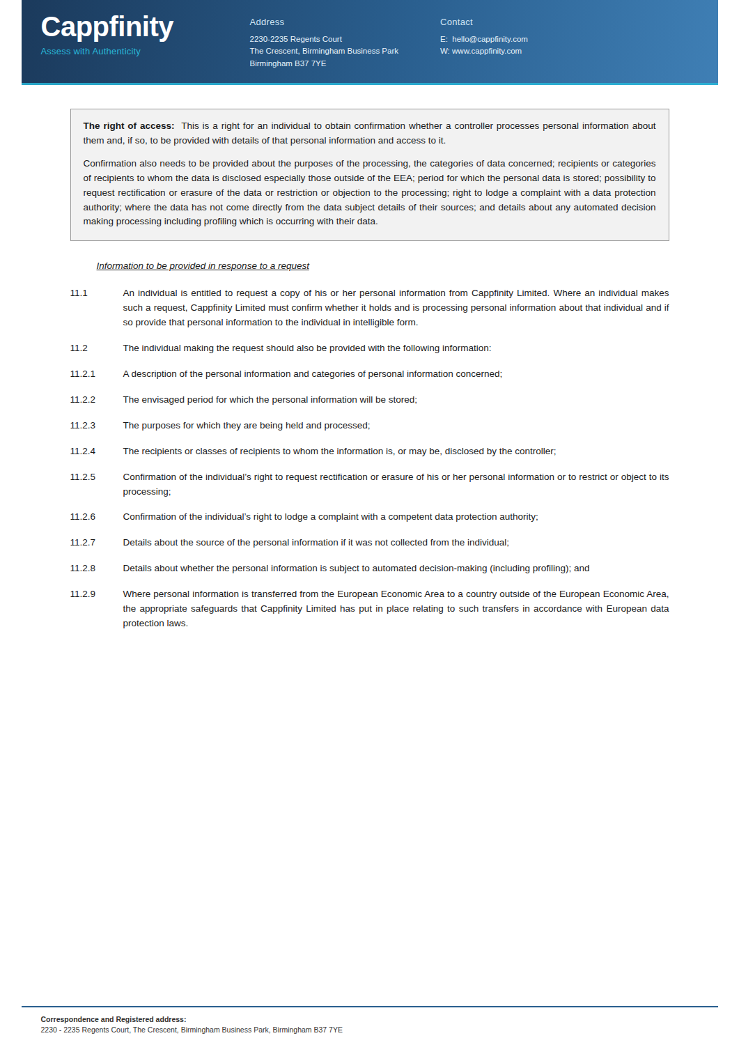Cappfinity
Assess with Authenticity
Address
2230-2235 Regents Court
The Crescent, Birmingham Business Park
Birmingham B37 7YE
Contact
E: hello@cappfinity.com
W: www.cappfinity.com
The right of access: This is a right for an individual to obtain confirmation whether a controller processes personal information about them and, if so, to be provided with details of that personal information and access to it.
Confirmation also needs to be provided about the purposes of the processing, the categories of data concerned; recipients or categories of recipients to whom the data is disclosed especially those outside of the EEA; period for which the personal data is stored; possibility to request rectification or erasure of the data or restriction or objection to the processing; right to lodge a complaint with a data protection authority; where the data has not come directly from the data subject details of their sources; and details about any automated decision making processing including profiling which is occurring with their data.
Information to be provided in response to a request
11.1 An individual is entitled to request a copy of his or her personal information from Cappfinity Limited. Where an individual makes such a request, Cappfinity Limited must confirm whether it holds and is processing personal information about that individual and if so provide that personal information to the individual in intelligible form.
11.2 The individual making the request should also be provided with the following information:
11.2.1 A description of the personal information and categories of personal information concerned;
11.2.2 The envisaged period for which the personal information will be stored;
11.2.3 The purposes for which they are being held and processed;
11.2.4 The recipients or classes of recipients to whom the information is, or may be, disclosed by the controller;
11.2.5 Confirmation of the individual’s right to request rectification or erasure of his or her personal information or to restrict or object to its processing;
11.2.6 Confirmation of the individual’s right to lodge a complaint with a competent data protection authority;
11.2.7 Details about the source of the personal information if it was not collected from the individual;
11.2.8 Details about whether the personal information is subject to automated decision-making (including profiling); and
11.2.9 Where personal information is transferred from the European Economic Area to a country outside of the European Economic Area, the appropriate safeguards that Cappfinity Limited has put in place relating to such transfers in accordance with European data protection laws.
Correspondence and Registered address:
2230 - 2235 Regents Court, The Crescent, Birmingham Business Park, Birmingham B37 7YE